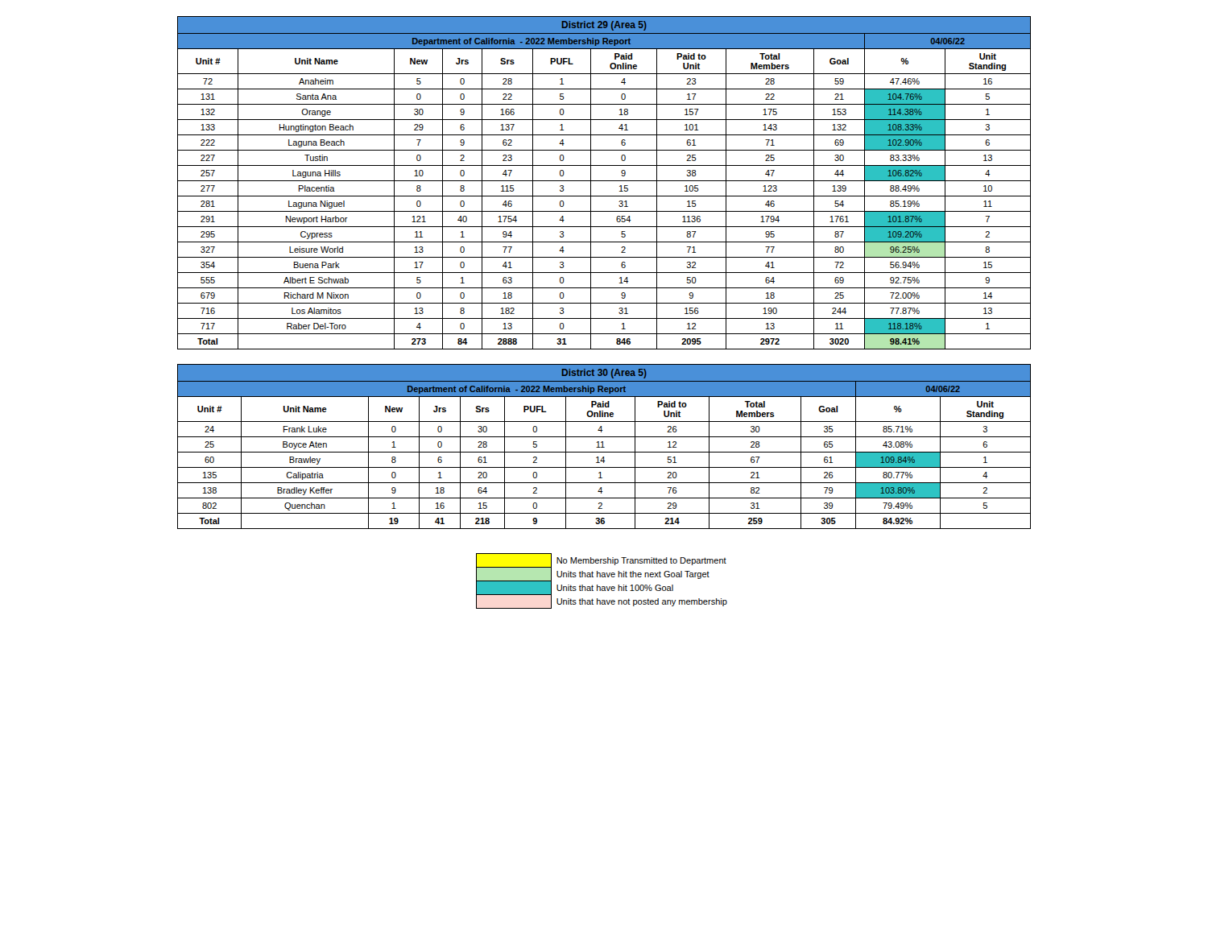| District 29 (Area 5) |
| Department of California - 2022 Membership Report | 04/06/22 |
| Unit # | Unit Name | New | Jrs | Srs | PUFL | Paid Online | Paid to Unit | Total Members | Goal | % | Unit Standing |
| 72 | Anaheim | 5 | 0 | 28 | 1 | 4 | 23 | 28 | 59 | 47.46% | 16 |
| 131 | Santa Ana | 0 | 0 | 22 | 5 | 0 | 17 | 22 | 21 | 104.76% | 5 |
| 132 | Orange | 30 | 9 | 166 | 0 | 18 | 157 | 175 | 153 | 114.38% | 1 |
| 133 | Hungtington Beach | 29 | 6 | 137 | 1 | 41 | 101 | 143 | 132 | 108.33% | 3 |
| 222 | Laguna Beach | 7 | 9 | 62 | 4 | 6 | 61 | 71 | 69 | 102.90% | 6 |
| 227 | Tustin | 0 | 2 | 23 | 0 | 0 | 25 | 25 | 30 | 83.33% | 13 |
| 257 | Laguna Hills | 10 | 0 | 47 | 0 | 9 | 38 | 47 | 44 | 106.82% | 4 |
| 277 | Placentia | 8 | 8 | 115 | 3 | 15 | 105 | 123 | 139 | 88.49% | 10 |
| 281 | Laguna Niguel | 0 | 0 | 46 | 0 | 31 | 15 | 46 | 54 | 85.19% | 11 |
| 291 | Newport Harbor | 121 | 40 | 1754 | 4 | 654 | 1136 | 1794 | 1761 | 101.87% | 7 |
| 295 | Cypress | 11 | 1 | 94 | 3 | 5 | 87 | 95 | 87 | 109.20% | 2 |
| 327 | Leisure World | 13 | 0 | 77 | 4 | 2 | 71 | 77 | 80 | 96.25% | 8 |
| 354 | Buena Park | 17 | 0 | 41 | 3 | 6 | 32 | 41 | 72 | 56.94% | 15 |
| 555 | Albert E Schwab | 5 | 1 | 63 | 0 | 14 | 50 | 64 | 69 | 92.75% | 9 |
| 679 | Richard M Nixon | 0 | 0 | 18 | 0 | 9 | 9 | 18 | 25 | 72.00% | 14 |
| 716 | Los Alamitos | 13 | 8 | 182 | 3 | 31 | 156 | 190 | 244 | 77.87% | 13 |
| 717 | Raber Del-Toro | 4 | 0 | 13 | 0 | 1 | 12 | 13 | 11 | 118.18% | 1 |
| Total | | 273 | 84 | 2888 | 31 | 846 | 2095 | 2972 | 3020 | 98.41% | |
| District 30 (Area 5) |
| Department of California - 2022 Membership Report | 04/06/22 |
| Unit # | Unit Name | New | Jrs | Srs | PUFL | Paid Online | Paid to Unit | Total Members | Goal | % | Unit Standing |
| 24 | Frank Luke | 0 | 0 | 30 | 0 | 4 | 26 | 30 | 35 | 85.71% | 3 |
| 25 | Boyce Aten | 1 | 0 | 28 | 5 | 11 | 12 | 28 | 65 | 43.08% | 6 |
| 60 | Brawley | 8 | 6 | 61 | 2 | 14 | 51 | 67 | 61 | 109.84% | 1 |
| 135 | Calipatria | 0 | 1 | 20 | 0 | 1 | 20 | 21 | 26 | 80.77% | 4 |
| 138 | Bradley Keffer | 9 | 18 | 64 | 2 | 4 | 76 | 82 | 79 | 103.80% | 2 |
| 802 | Quenchan | 1 | 16 | 15 | 0 | 2 | 29 | 31 | 39 | 79.49% | 5 |
| Total | | 19 | 41 | 218 | 9 | 36 | 214 | 259 | 305 | 84.92% | |
| | No Membership Transmitted to Department |
| | Units that have hit the next Goal Target |
| | Units that have hit 100% Goal |
| | Units that have not posted any membership |